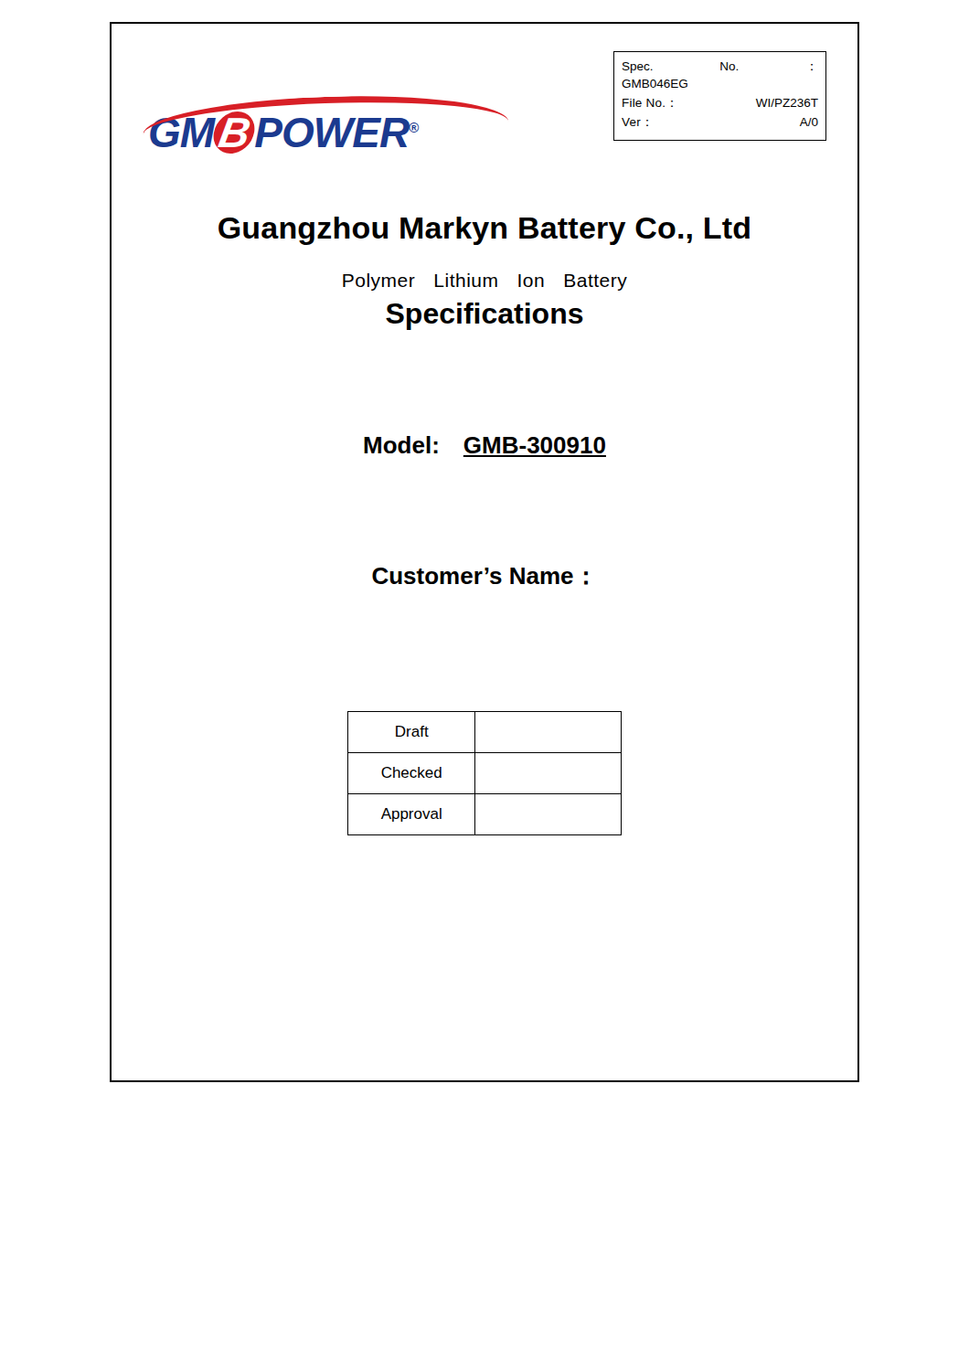Spec. No.：
GMB046EG
File No.：WI/PZ236T
Ver：A/0
GM BPOWER®
Guangzhou Markyn Battery Co., Ltd
Polymer Lithium Ion Battery
Specifications
Model: GMB-300910
Customer’s Name：
| Draft | |
| Checked | |
| Approval | |